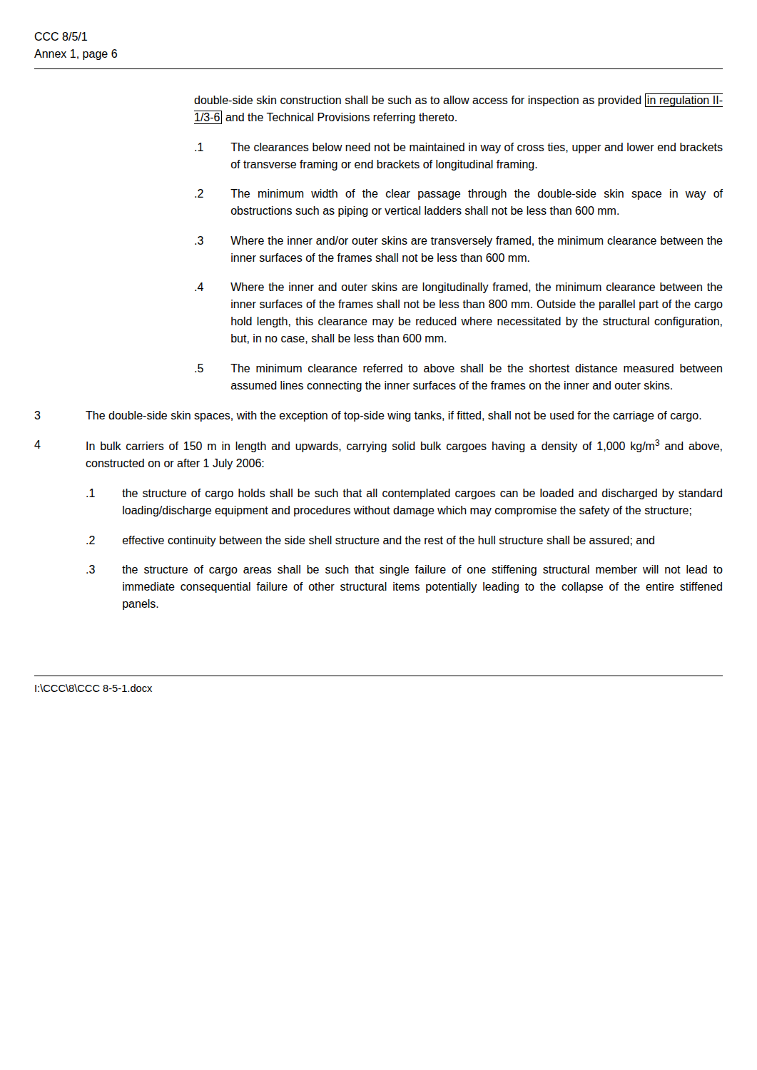CCC 8/5/1
Annex 1, page 6
double-side skin construction shall be such as to allow access for inspection as provided in regulation II-1/3-6 and the Technical Provisions referring thereto.
.1
The clearances below need not be maintained in way of cross ties, upper and lower end brackets of transverse framing or end brackets of longitudinal framing.
.2
The minimum width of the clear passage through the double-side skin space in way of obstructions such as piping or vertical ladders shall not be less than 600 mm.
.3
Where the inner and/or outer skins are transversely framed, the minimum clearance between the inner surfaces of the frames shall not be less than 600 mm.
.4
Where the inner and outer skins are longitudinally framed, the minimum clearance between the inner surfaces of the frames shall not be less than 800 mm. Outside the parallel part of the cargo hold length, this clearance may be reduced where necessitated by the structural configuration, but, in no case, shall be less than 600 mm.
.5
The minimum clearance referred to above shall be the shortest distance measured between assumed lines connecting the inner surfaces of the frames on the inner and outer skins.
3
The double-side skin spaces, with the exception of top-side wing tanks, if fitted, shall not be used for the carriage of cargo.
4
In bulk carriers of 150 m in length and upwards, carrying solid bulk cargoes having a density of 1,000 kg/m3 and above, constructed on or after 1 July 2006:
.1
the structure of cargo holds shall be such that all contemplated cargoes can be loaded and discharged by standard loading/discharge equipment and procedures without damage which may compromise the safety of the structure;
.2
effective continuity between the side shell structure and the rest of the hull structure shall be assured; and
.3
the structure of cargo areas shall be such that single failure of one stiffening structural member will not lead to immediate consequential failure of other structural items potentially leading to the collapse of the entire stiffened panels.
I:\CCC\8\CCC 8-5-1.docx